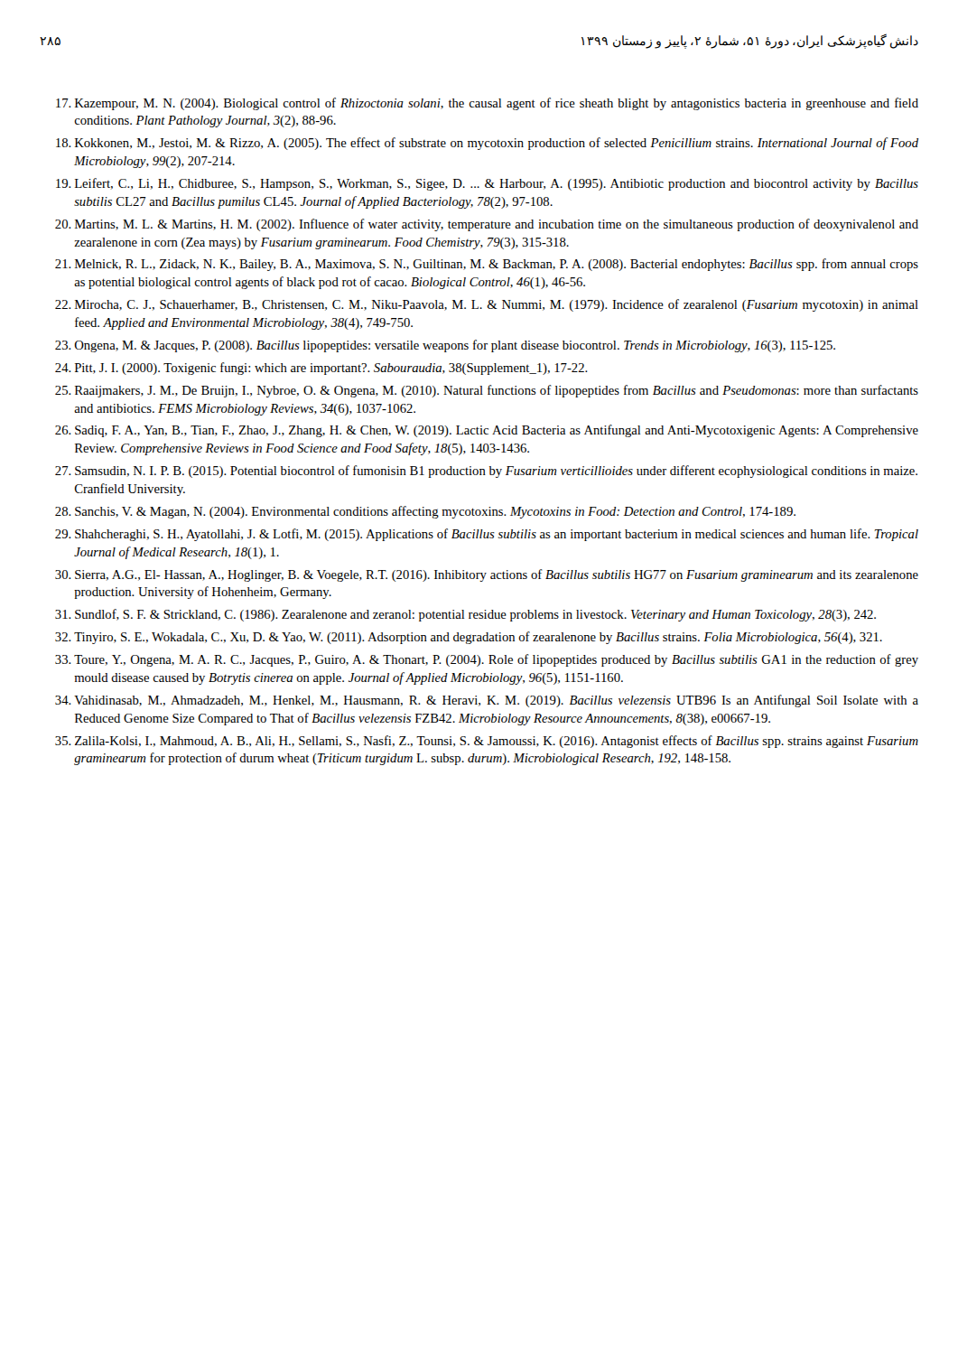دانش گیاه‌پزشکی ایران، دورۀ ۵۱، شمارۀ ۲، پاییز و زمستان ۱۳۹۹ ۲۸۵
Kazempour, M. N. (2004). Biological control of Rhizoctonia solani, the causal agent of rice sheath blight by antagonistics bacteria in greenhouse and field conditions. Plant Pathology Journal, 3(2), 88-96.
Kokkonen, M., Jestoi, M. & Rizzo, A. (2005). The effect of substrate on mycotoxin production of selected Penicillium strains. International Journal of Food Microbiology, 99(2), 207-214.
Leifert, C., Li, H., Chidburee, S., Hampson, S., Workman, S., Sigee, D. ... & Harbour, A. (1995). Antibiotic production and biocontrol activity by Bacillus subtilis CL27 and Bacillus pumilus CL45. Journal of Applied Bacteriology, 78(2), 97-108.
Martins, M. L. & Martins, H. M. (2002). Influence of water activity, temperature and incubation time on the simultaneous production of deoxynivalenol and zearalenone in corn (Zea mays) by Fusarium graminearum. Food Chemistry, 79(3), 315-318.
Melnick, R. L., Zidack, N. K., Bailey, B. A., Maximova, S. N., Guiltinan, M. & Backman, P. A. (2008). Bacterial endophytes: Bacillus spp. from annual crops as potential biological control agents of black pod rot of cacao. Biological Control, 46(1), 46-56.
Mirocha, C. J., Schauerhamer, B., Christensen, C. M., Niku-Paavola, M. L. & Nummi, M. (1979). Incidence of zearalenol (Fusarium mycotoxin) in animal feed. Applied and Environmental Microbiology, 38(4), 749-750.
Ongena, M. & Jacques, P. (2008). Bacillus lipopeptides: versatile weapons for plant disease biocontrol. Trends in Microbiology, 16(3), 115-125.
Pitt, J. I. (2000). Toxigenic fungi: which are important?. Sabouraudia, 38(Supplement_1), 17-22.
Raaijmakers, J. M., De Bruijn, I., Nybroe, O. & Ongena, M. (2010). Natural functions of lipopeptides from Bacillus and Pseudomonas: more than surfactants and antibiotics. FEMS Microbiology Reviews, 34(6), 1037-1062.
Sadiq, F. A., Yan, B., Tian, F., Zhao, J., Zhang, H. & Chen, W. (2019). Lactic Acid Bacteria as Antifungal and Anti‐Mycotoxigenic Agents: A Comprehensive Review. Comprehensive Reviews in Food Science and Food Safety, 18(5), 1403-1436.
Samsudin, N. I. P. B. (2015). Potential biocontrol of fumonisin B1 production by Fusarium verticillioides under different ecophysiological conditions in maize. Cranfield University.
Sanchis, V. & Magan, N. (2004). Environmental conditions affecting mycotoxins. Mycotoxins in Food: Detection and Control, 174-189.
Shahcheraghi, S. H., Ayatollahi, J. & Lotfi, M. (2015). Applications of Bacillus subtilis as an important bacterium in medical sciences and human life. Tropical Journal of Medical Research, 18(1), 1.
Sierra, A.G., El- Hassan, A., Hoglinger, B. & Voegele, R.T. (2016). Inhibitory actions of Bacillus subtilis HG77 on Fusarium graminearum and its zearalenone production. University of Hohenheim, Germany.
Sundlof, S. F. & Strickland, C. (1986). Zearalenone and zeranol: potential residue problems in livestock. Veterinary and Human Toxicology, 28(3), 242.
Tinyiro, S. E., Wokadala, C., Xu, D. & Yao, W. (2011). Adsorption and degradation of zearalenone by Bacillus strains. Folia Microbiologica, 56(4), 321.
Toure, Y., Ongena, M. A. R. C., Jacques, P., Guiro, A. & Thonart, P. (2004). Role of lipopeptides produced by Bacillus subtilis GA1 in the reduction of grey mould disease caused by Botrytis cinerea on apple. Journal of Applied Microbiology, 96(5), 1151-1160.
Vahidinasab, M., Ahmadzadeh, M., Henkel, M., Hausmann, R. & Heravi, K. M. (2019). Bacillus velezensis UTB96 Is an Antifungal Soil Isolate with a Reduced Genome Size Compared to That of Bacillus velezensis FZB42. Microbiology Resource Announcements, 8(38), e00667-19.
Zalila-Kolsi, I., Mahmoud, A. B., Ali, H., Sellami, S., Nasfi, Z., Tounsi, S. & Jamoussi, K. (2016). Antagonist effects of Bacillus spp. strains against Fusarium graminearum for protection of durum wheat (Triticum turgidum L. subsp. durum). Microbiological Research, 192, 148-158.